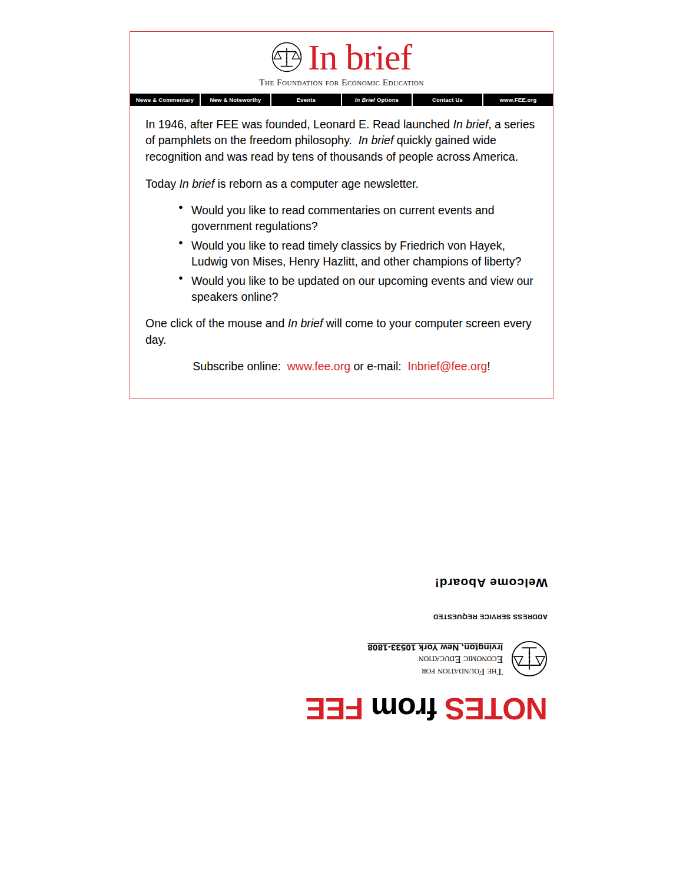F E E
In brief
The Foundation for Economic Education
News & Commentary
New & Noteworthy
Events
In Brief Options
Contact Us
www.FEE.org
In 1946, after FEE was founded, Leonard E. Read launched In brief, a series of pamphlets on the freedom philosophy. In brief quickly gained wide recognition and was read by tens of thousands of people across America.
Today In brief is reborn as a computer age newsletter.
Would you like to read commentaries on current events and government regulations?
Would you like to read timely classics by Friedrich von Hayek, Ludwig von Mises, Henry Hazlitt, and other champions of liberty?
Would you like to be updated on our upcoming events and view our speakers online?
One click of the mouse and In brief will come to your computer screen every day.
Subscribe online: www.fee.org or e-mail: Inbrief@fee.org!
NOTES from FEE
F E E
The Foundation for
Economic Education
Irvington, New York 10533-1808
ADDRESS SERVICE REQUESTED
Welcome Aboard!